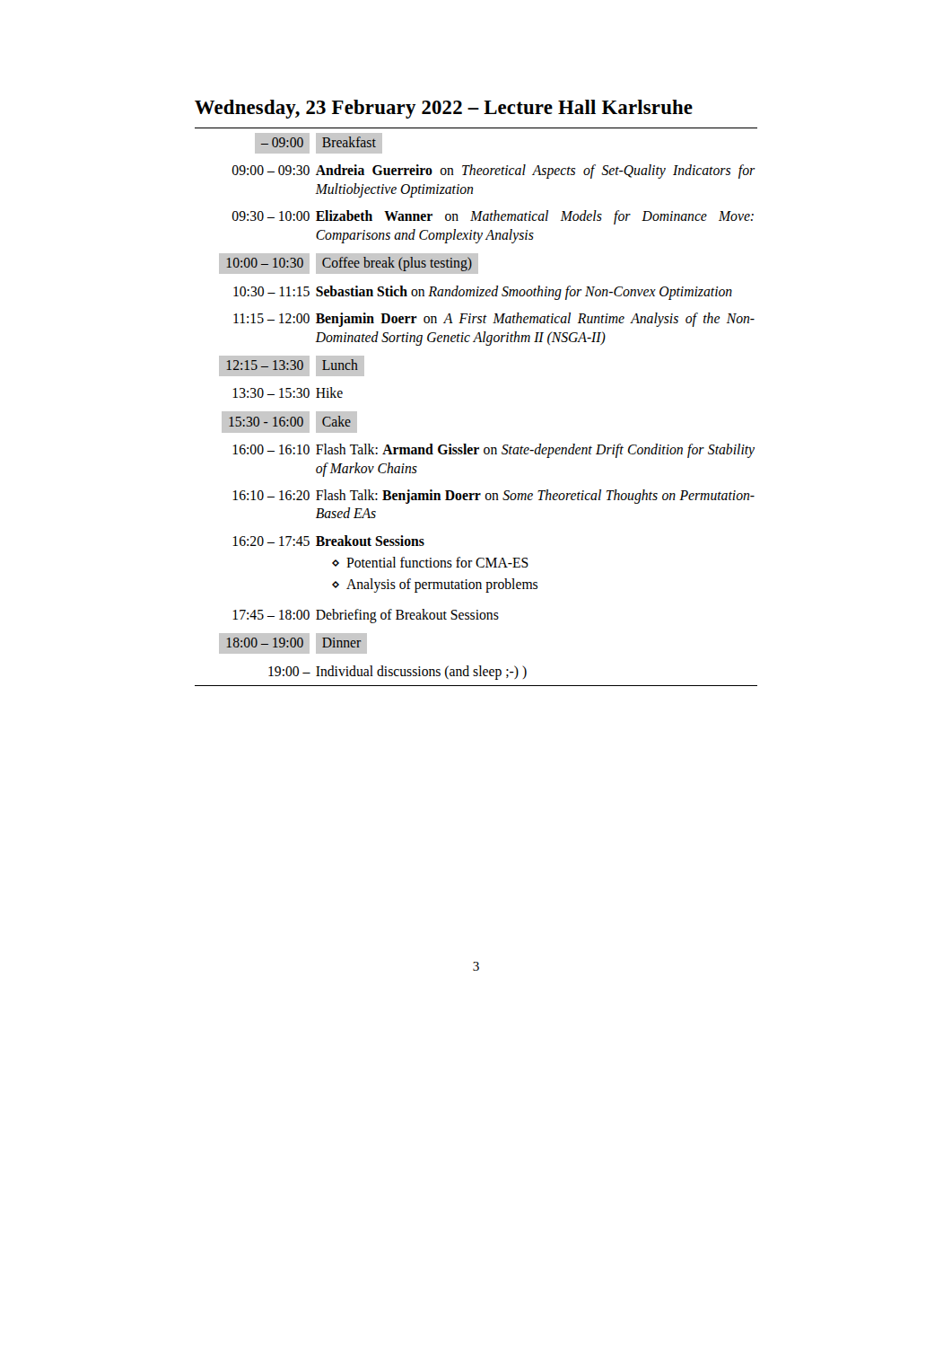Wednesday, 23 February 2022 – Lecture Hall Karlsruhe
| – 09:00 | Breakfast |
| 09:00 – 09:30 | Andreia Guerreiro on Theoretical Aspects of Set-Quality Indicators for Multiobjective Optimization |
| 09:30 – 10:00 | Elizabeth Wanner on Mathematical Models for Dominance Move: Comparisons and Complexity Analysis |
| 10:00 – 10:30 | Coffee break (plus testing) |
| 10:30 – 11:15 | Sebastian Stich on Randomized Smoothing for Non-Convex Optimization |
| 11:15 – 12:00 | Benjamin Doerr on A First Mathematical Runtime Analysis of the Non-Dominated Sorting Genetic Algorithm II (NSGA-II) |
| 12:15 – 13:30 | Lunch |
| 13:30 – 15:30 | Hike |
| 15:30 - 16:00 | Cake |
| 16:00 – 16:10 | Flash Talk: Armand Gissler on State-dependent Drift Condition for Stability of Markov Chains |
| 16:10 – 16:20 | Flash Talk: Benjamin Doerr on Some Theoretical Thoughts on Permutation-Based EAs |
| 16:20 – 17:45 | Breakout Sessions Potential functions for CMA-ES Analysis of permutation problems |
| 17:45 – 18:00 | Debriefing of Breakout Sessions |
| 18:00 – 19:00 | Dinner |
| 19:00 – | Individual discussions (and sleep ;-) ) |
3